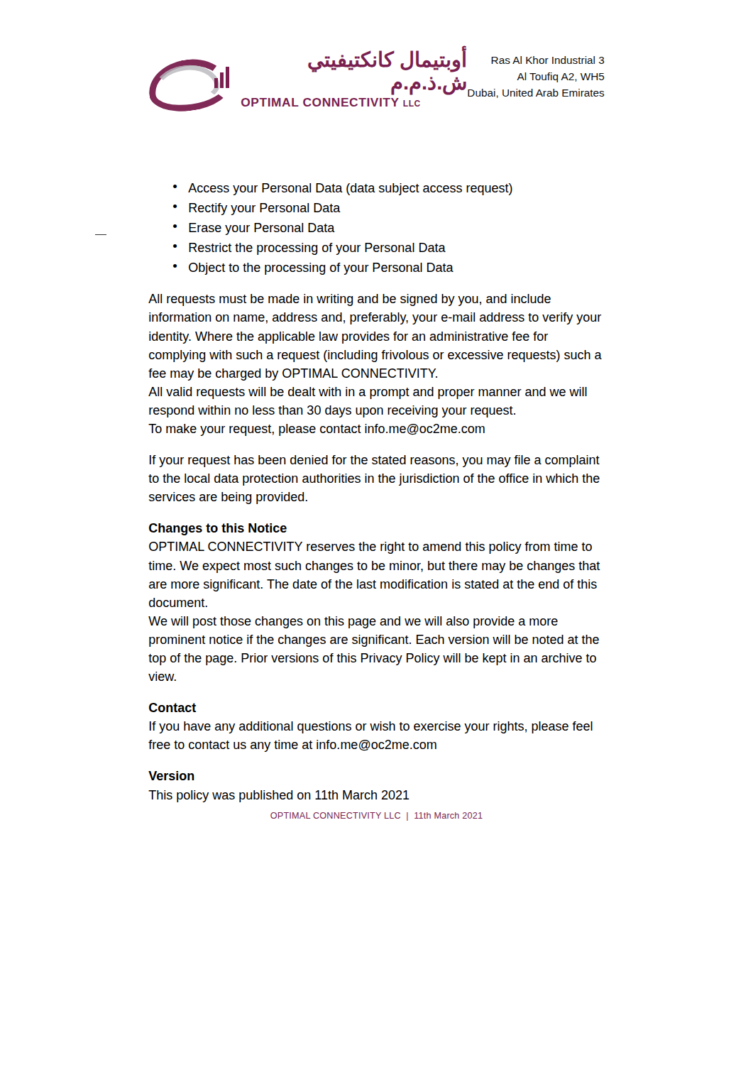أوبتيمال كانكتيفيتي ش.ذ.م.م
OPTIMAL CONNECTIVITY LLC
Ras Al Khor Industrial 3
Al Toufiq A2, WH5
Dubai, United Arab Emirates
Access your Personal Data (data subject access request)
Rectify your Personal Data
Erase your Personal Data
Restrict the processing of your Personal Data
Object to the processing of your Personal Data
All requests must be made in writing and be signed by you, and include information on name, address and, preferably, your e-mail address to verify your identity. Where the applicable law provides for an administrative fee for complying with such a request (including frivolous or excessive requests) such a fee may be charged by OPTIMAL CONNECTIVITY.
All valid requests will be dealt with in a prompt and proper manner and we will respond within no less than 30 days upon receiving your request.
To make your request, please contact info.me@oc2me.com
If your request has been denied for the stated reasons, you may file a complaint to the local data protection authorities in the jurisdiction of the office in which the services are being provided.
Changes to this Notice
OPTIMAL CONNECTIVITY reserves the right to amend this policy from time to time. We expect most such changes to be minor, but there may be changes that are more significant. The date of the last modification is stated at the end of this document.
We will post those changes on this page and we will also provide a more prominent notice if the changes are significant. Each version will be noted at the top of the page. Prior versions of this Privacy Policy will be kept in an archive to view.
Contact
If you have any additional questions or wish to exercise your rights, please feel free to contact us any time at info.me@oc2me.com
Version
This policy was published on 11th March 2021
OPTIMAL CONNECTIVITY LLC | 11th March 2021